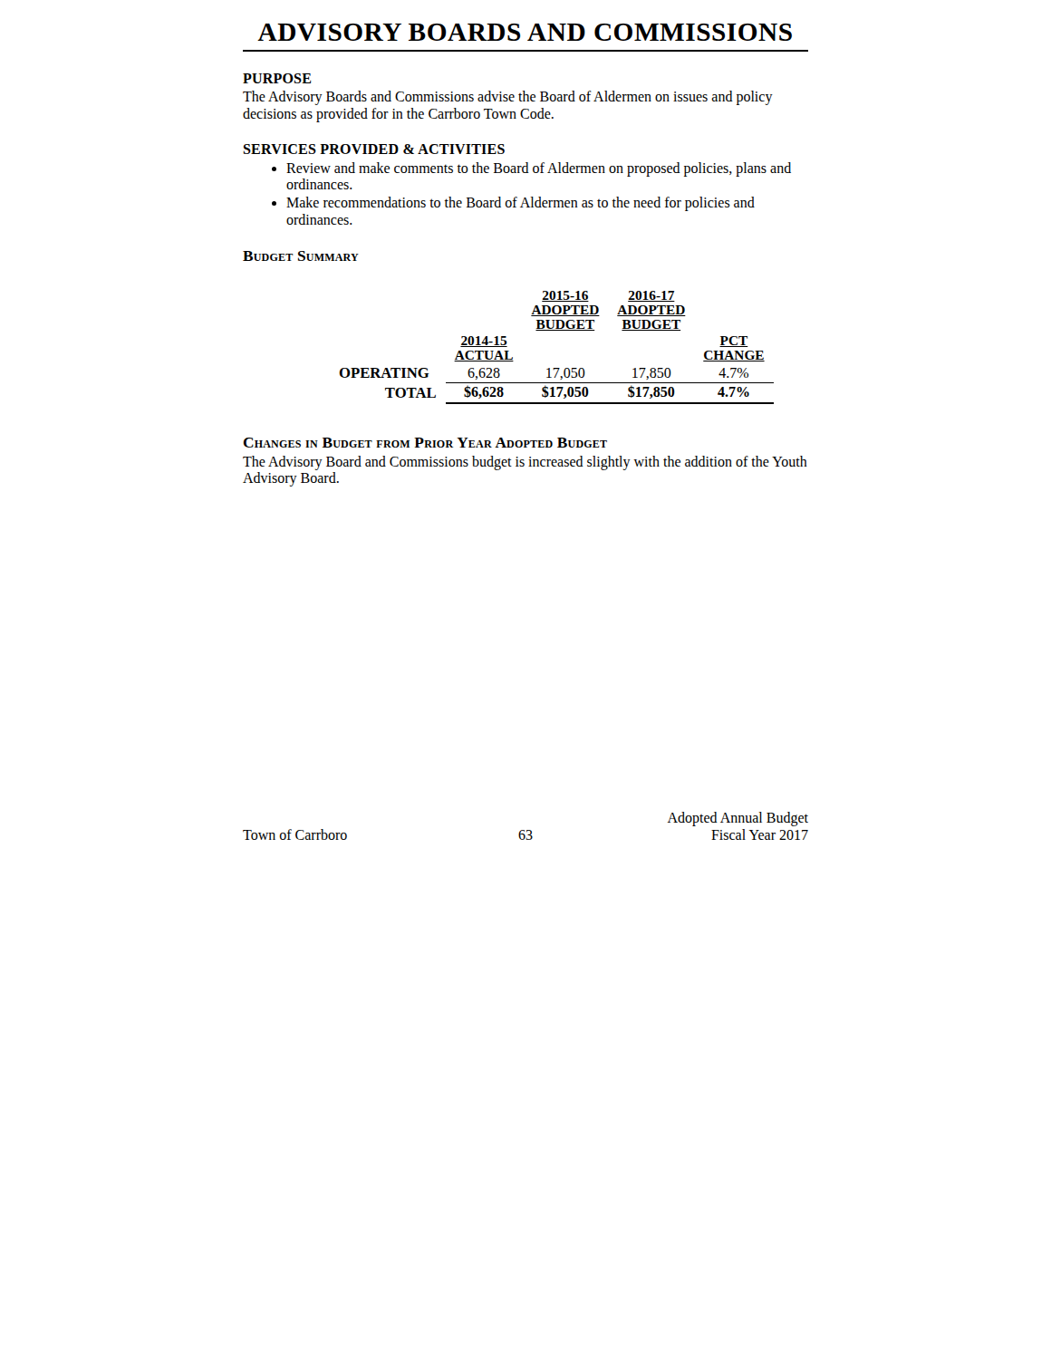ADVISORY BOARDS AND COMMISSIONS
PURPOSE
The Advisory Boards and Commissions advise the Board of Aldermen on issues and policy decisions as provided for in the Carrboro Town Code.
SERVICES PROVIDED & ACTIVITIES
Review and make comments to the Board of Aldermen on proposed policies, plans and ordinances.
Make recommendations to the Board of Aldermen as to the need for policies and ordinances.
Budget Summary
| | | 2015-16 ADOPTED BUDGET | 2016-17 ADOPTED BUDGET | |
| | 2014-15 ACTUAL | | | PCT CHANGE |
| OPERATING | 6,628 | 17,050 | 17,850 | 4.7% |
| TOTAL | $6,628 | $17,050 | $17,850 | 4.7% |
Changes in Budget from Prior Year Adopted Budget
The Advisory Board and Commissions budget is increased slightly with the addition of the Youth Advisory Board.
Town of Carrboro
63
Adopted Annual Budget
Fiscal Year 2017